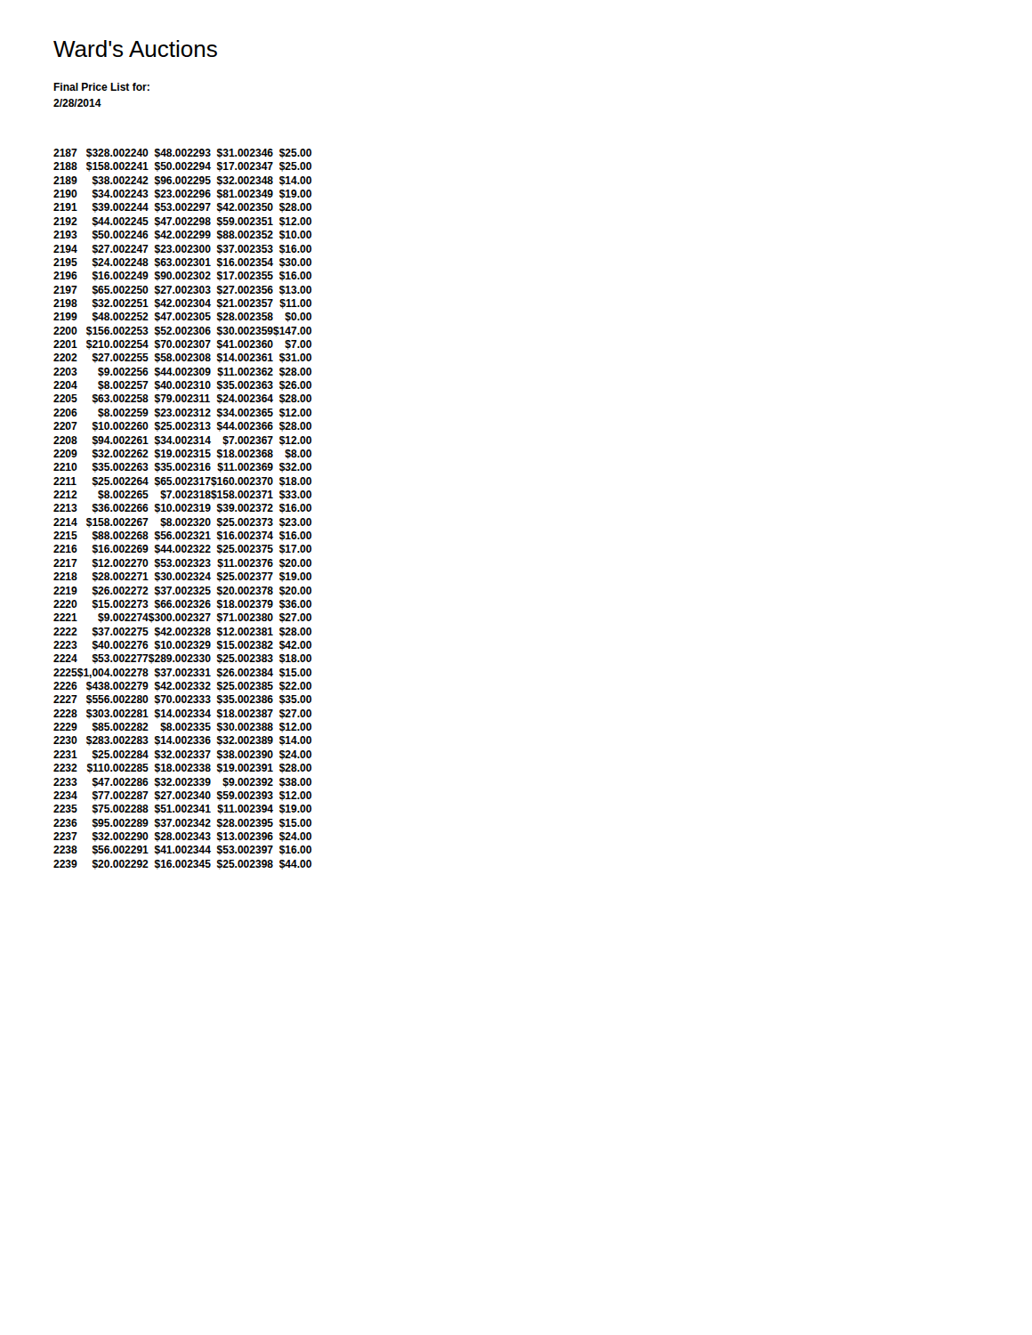Ward's Auctions
Final Price List for:
2/28/2014
| 2187 | $328.00 | 2240 | $48.00 | 2293 | $31.00 | 2346 | $25.00 |
| 2188 | $158.00 | 2241 | $50.00 | 2294 | $17.00 | 2347 | $25.00 |
| 2189 | $38.00 | 2242 | $96.00 | 2295 | $32.00 | 2348 | $14.00 |
| 2190 | $34.00 | 2243 | $23.00 | 2296 | $81.00 | 2349 | $19.00 |
| 2191 | $39.00 | 2244 | $53.00 | 2297 | $42.00 | 2350 | $28.00 |
| 2192 | $44.00 | 2245 | $47.00 | 2298 | $59.00 | 2351 | $12.00 |
| 2193 | $50.00 | 2246 | $42.00 | 2299 | $88.00 | 2352 | $10.00 |
| 2194 | $27.00 | 2247 | $23.00 | 2300 | $37.00 | 2353 | $16.00 |
| 2195 | $24.00 | 2248 | $63.00 | 2301 | $16.00 | 2354 | $30.00 |
| 2196 | $16.00 | 2249 | $90.00 | 2302 | $17.00 | 2355 | $16.00 |
| 2197 | $65.00 | 2250 | $27.00 | 2303 | $27.00 | 2356 | $13.00 |
| 2198 | $32.00 | 2251 | $42.00 | 2304 | $21.00 | 2357 | $11.00 |
| 2199 | $48.00 | 2252 | $47.00 | 2305 | $28.00 | 2358 | $0.00 |
| 2200 | $156.00 | 2253 | $52.00 | 2306 | $30.00 | 2359 | $147.00 |
| 2201 | $210.00 | 2254 | $70.00 | 2307 | $41.00 | 2360 | $7.00 |
| 2202 | $27.00 | 2255 | $58.00 | 2308 | $14.00 | 2361 | $31.00 |
| 2203 | $9.00 | 2256 | $44.00 | 2309 | $11.00 | 2362 | $28.00 |
| 2204 | $8.00 | 2257 | $40.00 | 2310 | $35.00 | 2363 | $26.00 |
| 2205 | $63.00 | 2258 | $79.00 | 2311 | $24.00 | 2364 | $28.00 |
| 2206 | $8.00 | 2259 | $23.00 | 2312 | $34.00 | 2365 | $12.00 |
| 2207 | $10.00 | 2260 | $25.00 | 2313 | $44.00 | 2366 | $28.00 |
| 2208 | $94.00 | 2261 | $34.00 | 2314 | $7.00 | 2367 | $12.00 |
| 2209 | $32.00 | 2262 | $19.00 | 2315 | $18.00 | 2368 | $8.00 |
| 2210 | $35.00 | 2263 | $35.00 | 2316 | $11.00 | 2369 | $32.00 |
| 2211 | $25.00 | 2264 | $65.00 | 2317 | $160.00 | 2370 | $18.00 |
| 2212 | $8.00 | 2265 | $7.00 | 2318 | $158.00 | 2371 | $33.00 |
| 2213 | $36.00 | 2266 | $10.00 | 2319 | $39.00 | 2372 | $16.00 |
| 2214 | $158.00 | 2267 | $8.00 | 2320 | $25.00 | 2373 | $23.00 |
| 2215 | $88.00 | 2268 | $56.00 | 2321 | $16.00 | 2374 | $16.00 |
| 2216 | $16.00 | 2269 | $44.00 | 2322 | $25.00 | 2375 | $17.00 |
| 2217 | $12.00 | 2270 | $53.00 | 2323 | $11.00 | 2376 | $20.00 |
| 2218 | $28.00 | 2271 | $30.00 | 2324 | $25.00 | 2377 | $19.00 |
| 2219 | $26.00 | 2272 | $37.00 | 2325 | $20.00 | 2378 | $20.00 |
| 2220 | $15.00 | 2273 | $66.00 | 2326 | $18.00 | 2379 | $36.00 |
| 2221 | $9.00 | 2274 | $300.00 | 2327 | $71.00 | 2380 | $27.00 |
| 2222 | $37.00 | 2275 | $42.00 | 2328 | $12.00 | 2381 | $28.00 |
| 2223 | $40.00 | 2276 | $10.00 | 2329 | $15.00 | 2382 | $42.00 |
| 2224 | $53.00 | 2277 | $289.00 | 2330 | $25.00 | 2383 | $18.00 |
| 2225 | $1,004.00 | 2278 | $37.00 | 2331 | $26.00 | 2384 | $15.00 |
| 2226 | $438.00 | 2279 | $42.00 | 2332 | $25.00 | 2385 | $22.00 |
| 2227 | $556.00 | 2280 | $70.00 | 2333 | $35.00 | 2386 | $35.00 |
| 2228 | $303.00 | 2281 | $14.00 | 2334 | $18.00 | 2387 | $27.00 |
| 2229 | $85.00 | 2282 | $8.00 | 2335 | $30.00 | 2388 | $12.00 |
| 2230 | $283.00 | 2283 | $14.00 | 2336 | $32.00 | 2389 | $14.00 |
| 2231 | $25.00 | 2284 | $32.00 | 2337 | $38.00 | 2390 | $24.00 |
| 2232 | $110.00 | 2285 | $18.00 | 2338 | $19.00 | 2391 | $28.00 |
| 2233 | $47.00 | 2286 | $32.00 | 2339 | $9.00 | 2392 | $38.00 |
| 2234 | $77.00 | 2287 | $27.00 | 2340 | $59.00 | 2393 | $12.00 |
| 2235 | $75.00 | 2288 | $51.00 | 2341 | $11.00 | 2394 | $19.00 |
| 2236 | $95.00 | 2289 | $37.00 | 2342 | $28.00 | 2395 | $15.00 |
| 2237 | $32.00 | 2290 | $28.00 | 2343 | $13.00 | 2396 | $24.00 |
| 2238 | $56.00 | 2291 | $41.00 | 2344 | $53.00 | 2397 | $16.00 |
| 2239 | $20.00 | 2292 | $16.00 | 2345 | $25.00 | 2398 | $44.00 |